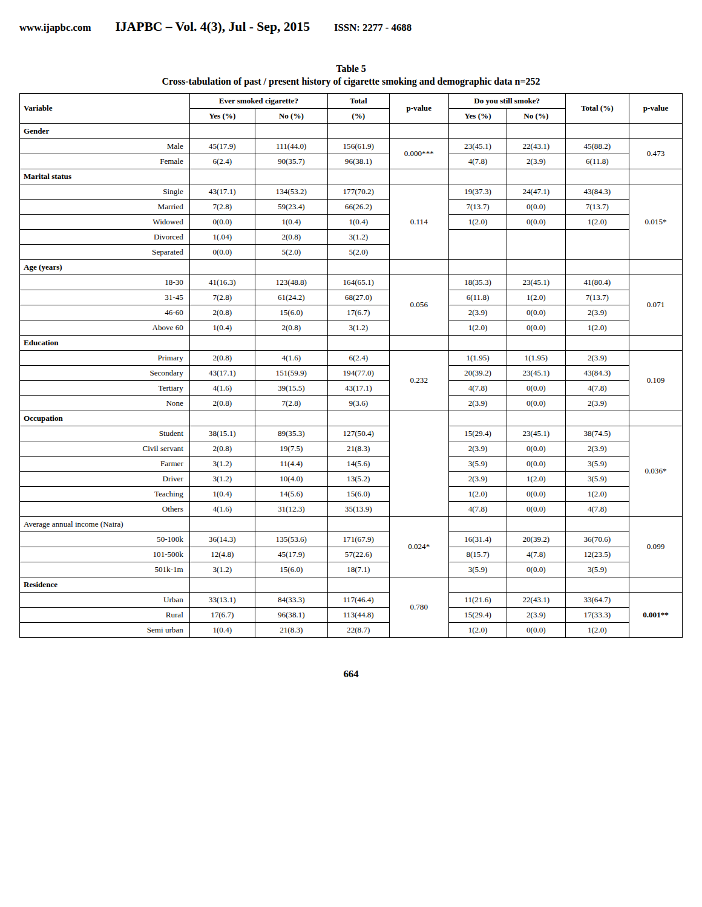www.ijapbc.com IJAPBC – Vol. 4(3), Jul - Sep, 2015 ISSN: 2277 - 4688
Table 5
Cross-tabulation of past / present history of cigarette smoking and demographic data n=252
| Variable | Ever smoked cigarette? | Total | p-value | Do you still smoke? | Total (%) | p-value |
| --- | --- | --- | --- | --- | --- | --- |
| Yes (%) | No (%) | (%) | Yes (%) | No (%) |
| Gender | | | | | | | | |
| Male | 45(17.9) | 111(44.0) | 156(61.9) | 0.000*** | 23(45.1) | 22(43.1) | 45(88.2) | 0.473 |
| Female | 6(2.4) | 90(35.7) | 96(38.1) | 4(7.8) | 2(3.9) | 6(11.8) |
| Marital status | | | | | | | | |
| Single | 43(17.1) | 134(53.2) | 177(70.2) | 0.114 | 19(37.3) | 24(47.1) | 43(84.3) | 0.015* |
| Married | 7(2.8) | 59(23.4) | 66(26.2) | 7(13.7) | 0(0.0) | 7(13.7) |
| Widowed | 0(0.0) | 1(0.4) | 1(0.4) | 1(2.0) | 0(0.0) | 1(2.0) |
| Divorced | 1(.04) | 2(0.8) | 3(1.2) | | | |
| Separated | 0(0.0) | 5(2.0) | 5(2.0) |
| Age (years) | | | | | | | | |
| 18-30 | 41(16.3) | 123(48.8) | 164(65.1) | 0.056 | 18(35.3) | 23(45.1) | 41(80.4) | 0.071 |
| 31-45 | 7(2.8) | 61(24.2) | 68(27.0) | 6(11.8) | 1(2.0) | 7(13.7) |
| 46-60 | 2(0.8) | 15(6.0) | 17(6.7) | 2(3.9) | 0(0.0) | 2(3.9) |
| Above 60 | 1(0.4) | 2(0.8) | 3(1.2) | 1(2.0) | 0(0.0) | 1(2.0) |
| Education | | | | | | | | |
| Primary | 2(0.8) | 4(1.6) | 6(2.4) | 0.232 | 1(1.95) | 1(1.95) | 2(3.9) | 0.109 |
| Secondary | 43(17.1) | 151(59.9) | 194(77.0) | 20(39.2) | 23(45.1) | 43(84.3) |
| Tertiary | 4(1.6) | 39(15.5) | 43(17.1) | 4(7.8) | 0(0.0) | 4(7.8) |
| None | 2(0.8) | 7(2.8) | 9(3.6) | 2(3.9) | 0(0.0) | 2(3.9) |
| Occupation | | | | | | | | |
| Student | 38(15.1) | 89(35.3) | 127(50.4) | 15(29.4) | 23(45.1) | 38(74.5) | 0.036* |
| Civil servant | 2(0.8) | 19(7.5) | 21(8.3) | 2(3.9) | 0(0.0) | 2(3.9) |
| Farmer | 3(1.2) | 11(4.4) | 14(5.6) | 3(5.9) | 0(0.0) | 3(5.9) |
| Driver | 3(1.2) | 10(4.0) | 13(5.2) | 2(3.9) | 1(2.0) | 3(5.9) |
| Teaching | 1(0.4) | 14(5.6) | 15(6.0) | 1(2.0) | 0(0.0) | 1(2.0) |
| Others | 4(1.6) | 31(12.3) | 35(13.9) | 4(7.8) | 0(0.0) | 4(7.8) |
| Average annual income (Naira) | | | | 0.024* | | | | 0.099 |
| 50-100k | 36(14.3) | 135(53.6) | 171(67.9) | 16(31.4) | 20(39.2) | 36(70.6) |
| 101-500k | 12(4.8) | 45(17.9) | 57(22.6) | 8(15.7) | 4(7.8) | 12(23.5) |
| 501k-1m | 3(1.2) | 15(6.0) | 18(7.1) | 3(5.9) | 0(0.0) | 3(5.9) |
| Residence | | | | 0.780 | | | | |
| Urban | 33(13.1) | 84(33.3) | 117(46.4) | 11(21.6) | 22(43.1) | 33(64.7) | 0.001** |
| Rural | 17(6.7) | 96(38.1) | 113(44.8) | 15(29.4) | 2(3.9) | 17(33.3) |
| Semi urban | 1(0.4) | 21(8.3) | 22(8.7) | 1(2.0) | 0(0.0) | 1(2.0) |
664